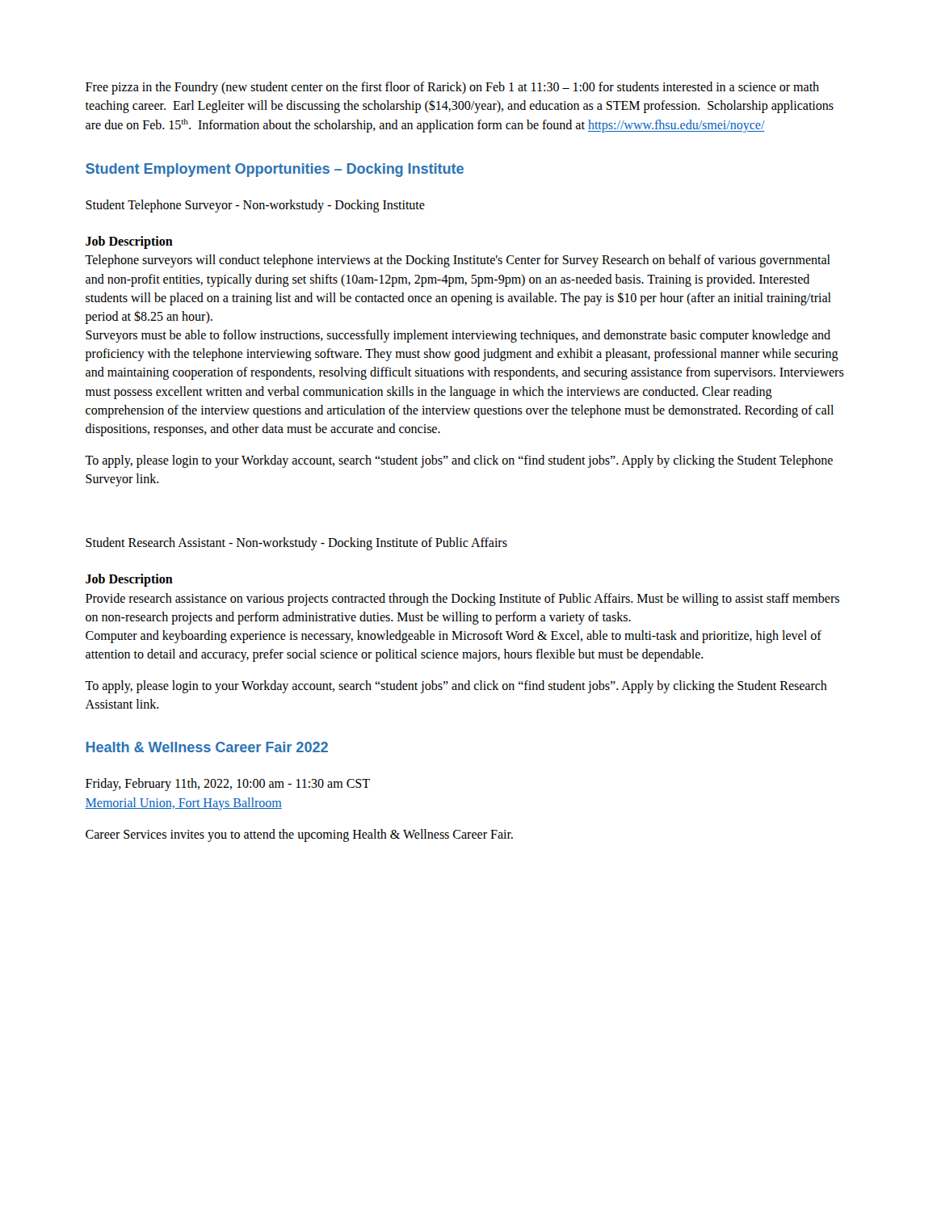Free pizza in the Foundry (new student center on the first floor of Rarick) on Feb 1 at 11:30 – 1:00 for students interested in a science or math teaching career. Earl Legleiter will be discussing the scholarship ($14,300/year), and education as a STEM profession. Scholarship applications are due on Feb. 15th. Information about the scholarship, and an application form can be found at https://www.fhsu.edu/smei/noyce/
Student Employment Opportunities – Docking Institute
Student Telephone Surveyor - Non-workstudy - Docking Institute
Job Description
Telephone surveyors will conduct telephone interviews at the Docking Institute's Center for Survey Research on behalf of various governmental and non-profit entities, typically during set shifts (10am-12pm, 2pm-4pm, 5pm-9pm) on an as-needed basis. Training is provided. Interested students will be placed on a training list and will be contacted once an opening is available. The pay is $10 per hour (after an initial training/trial period at $8.25 an hour).
Surveyors must be able to follow instructions, successfully implement interviewing techniques, and demonstrate basic computer knowledge and proficiency with the telephone interviewing software. They must show good judgment and exhibit a pleasant, professional manner while securing and maintaining cooperation of respondents, resolving difficult situations with respondents, and securing assistance from supervisors. Interviewers must possess excellent written and verbal communication skills in the language in which the interviews are conducted. Clear reading comprehension of the interview questions and articulation of the interview questions over the telephone must be demonstrated. Recording of call dispositions, responses, and other data must be accurate and concise.
To apply, please login to your Workday account, search “student jobs” and click on “find student jobs”. Apply by clicking the Student Telephone Surveyor link.
Student Research Assistant - Non-workstudy - Docking Institute of Public Affairs
Job Description
Provide research assistance on various projects contracted through the Docking Institute of Public Affairs. Must be willing to assist staff members on non-research projects and perform administrative duties. Must be willing to perform a variety of tasks.
Computer and keyboarding experience is necessary, knowledgeable in Microsoft Word & Excel, able to multi-task and prioritize, high level of attention to detail and accuracy, prefer social science or political science majors, hours flexible but must be dependable.
To apply, please login to your Workday account, search “student jobs” and click on “find student jobs”. Apply by clicking the Student Research Assistant link.
Health & Wellness Career Fair 2022
Friday, February 11th, 2022, 10:00 am - 11:30 am CST
Memorial Union, Fort Hays Ballroom
Career Services invites you to attend the upcoming Health & Wellness Career Fair.